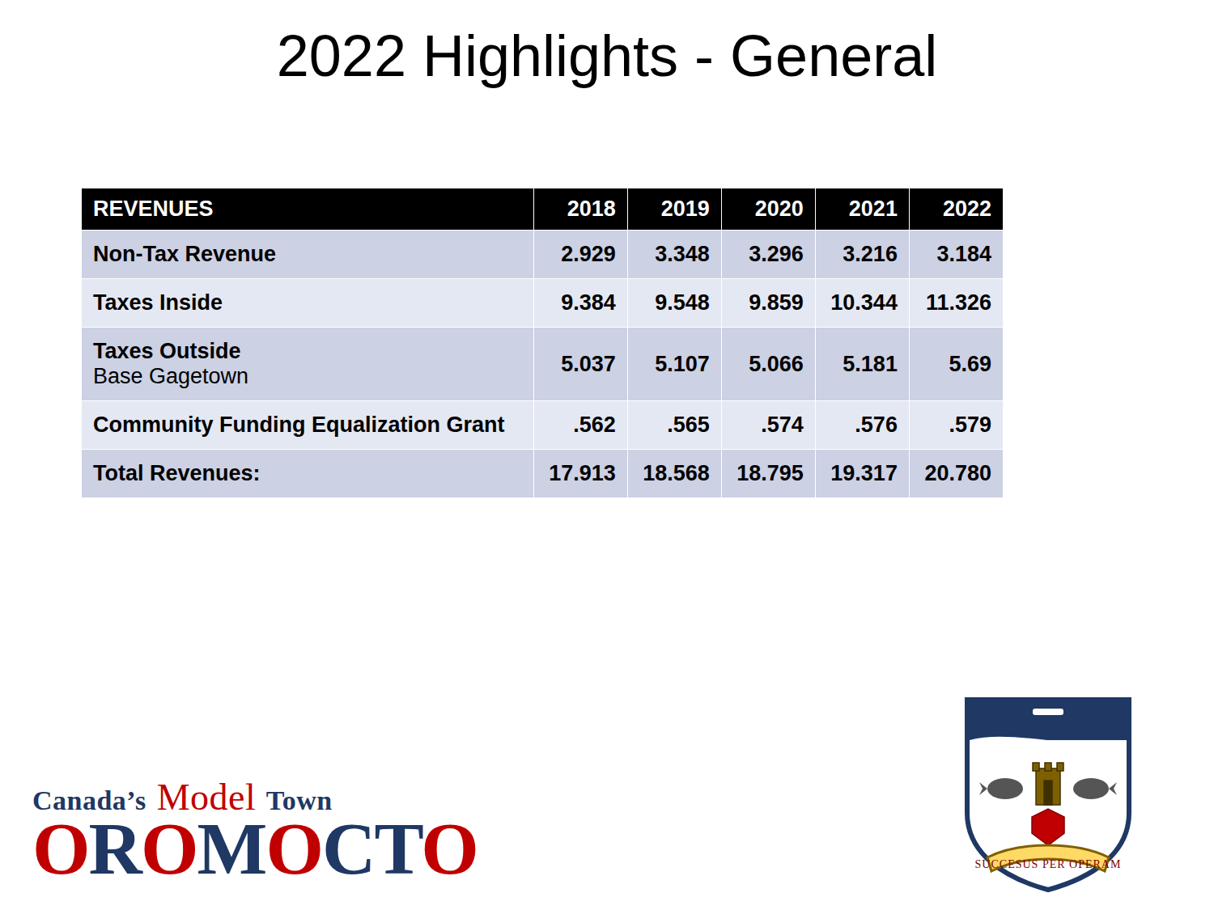2022 Highlights - General
| REVENUES | 2018 | 2019 | 2020 | 2021 | 2022 |
| --- | --- | --- | --- | --- | --- |
| Non-Tax Revenue | 2.929 | 3.348 | 3.296 | 3.216 | 3.184 |
| Taxes Inside | 9.384 | 9.548 | 9.859 | 10.344 | 11.326 |
| Taxes Outside Base Gagetown | 5.037 | 5.107 | 5.066 | 5.181 | 5.69 |
| Community Funding Equalization Grant | .562 | .565 | .574 | .576 | .579 |
| Total Revenues: | 17.913 | 18.568 | 18.795 | 19.317 | 20.780 |
Canada’s Model Town
OROMOCTO
SUCCESUS PER OPERAM